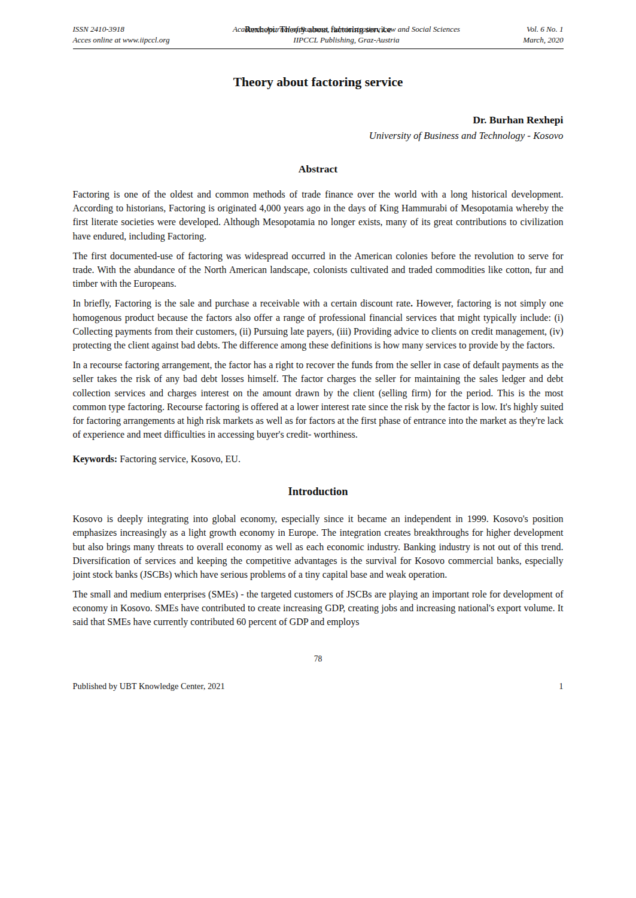ISSN 2410-3918
Acces online at www.iipccl.org
Vol. 6 No. 1
March, 2020
Academic Journal of Business, Administration, Law and Social Sciences
IIPCCL Publishing, Graz-Austria
Rexhepi: Theory about factoring service
Theory about factoring service
Dr. Burhan Rexhepi
University of Business and Technology - Kosovo
Abstract
Factoring is one of the oldest and common methods of trade finance over the world with a long historical development. According to historians, Factoring is originated 4,000 years ago in the days of King Hammurabi of Mesopotamia whereby the first literate societies were developed. Although Mesopotamia no longer exists, many of its great contributions to civilization have endured, including Factoring.
The first documented-use of factoring was widespread occurred in the American colonies before the revolution to serve for trade. With the abundance of the North American landscape, colonists cultivated and traded commodities like cotton, fur and timber with the Europeans.
In briefly, Factoring is the sale and purchase a receivable with a certain discount rate. However, factoring is not simply one homogenous product because the factors also offer a range of professional financial services that might typically include: (i) Collecting payments from their customers, (ii) Pursuing late payers, (iii) Providing advice to clients on credit management, (iv) protecting the client against bad debts. The difference among these definitions is how many services to provide by the factors.
In a recourse factoring arrangement, the factor has a right to recover the funds from the seller in case of default payments as the seller takes the risk of any bad debt losses himself. The factor charges the seller for maintaining the sales ledger and debt collection services and charges interest on the amount drawn by the client (selling firm) for the period. This is the most common type factoring. Recourse factoring is offered at a lower interest rate since the risk by the factor is low. It's highly suited for factoring arrangements at high risk markets as well as for factors at the first phase of entrance into the market as they're lack of experience and meet difficulties in accessing buyer's credit- worthiness.
Keywords: Factoring service, Kosovo, EU.
Introduction
Kosovo is deeply integrating into global economy, especially since it became an independent in 1999. Kosovo's position emphasizes increasingly as a light growth economy in Europe. The integration creates breakthroughs for higher development but also brings many threats to overall economy as well as each economic industry. Banking industry is not out of this trend. Diversification of services and keeping the competitive advantages is the survival for Kosovo commercial banks, especially joint stock banks (JSCBs) which have serious problems of a tiny capital base and weak operation.
The small and medium enterprises (SMEs) - the targeted customers of JSCBs are playing an important role for development of economy in Kosovo. SMEs have contributed to create increasing GDP, creating jobs and increasing national's export volume. It said that SMEs have currently contributed 60 percent of GDP and employs
78
Published by UBT Knowledge Center, 2021 1